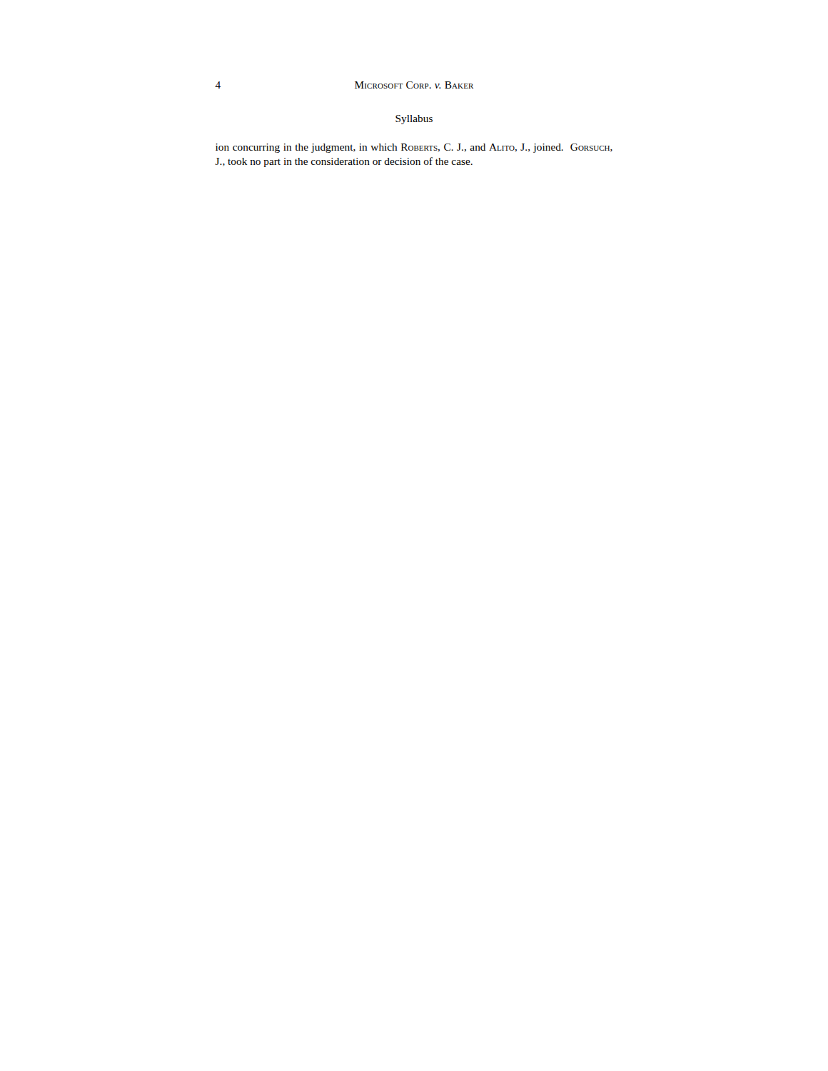4 Microsoft Corp. v. Baker
Syllabus
ion concurring in the judgment, in which Roberts, C. J., and Alito, J., joined. Gorsuch, J., took no part in the consideration or decision of the case.